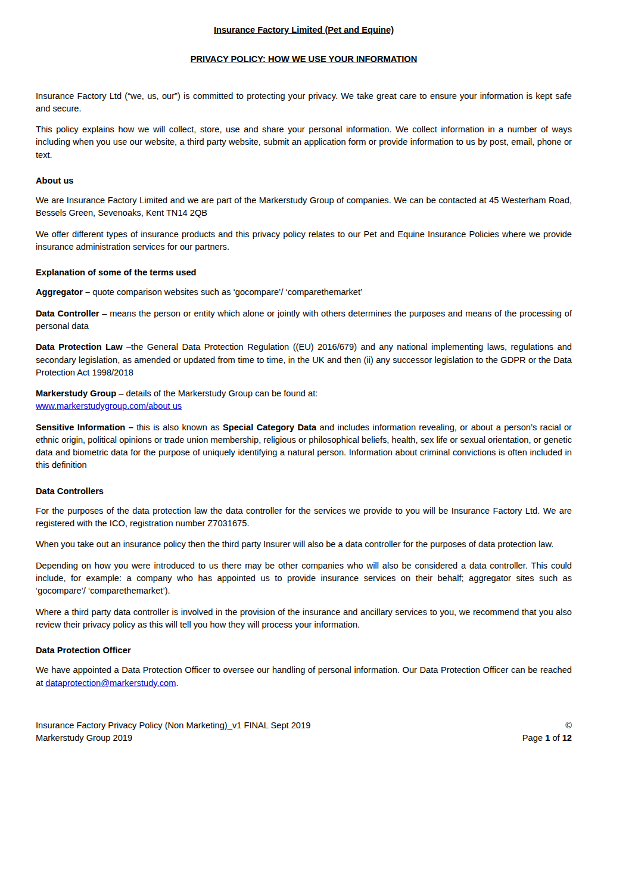Insurance Factory Limited (Pet and Equine)
PRIVACY POLICY: HOW WE USE YOUR INFORMATION
Insurance Factory Ltd (“we, us, our”) is committed to protecting your privacy. We take great care to ensure your information is kept safe and secure.
This policy explains how we will collect, store, use and share your personal information. We collect information in a number of ways including when you use our website, a third party website, submit an application form or provide information to us by post, email, phone or text.
About us
We are Insurance Factory Limited and we are part of the Markerstudy Group of companies. We can be contacted at 45 Westerham Road, Bessels Green, Sevenoaks, Kent TN14 2QB
We offer different types of insurance products and this privacy policy relates to our Pet and Equine Insurance Policies where we provide insurance administration services for our partners.
Explanation of some of the terms used
Aggregator – quote comparison websites such as ‘gocompare’/ ‘comparethemarket’
Data Controller – means the person or entity which alone or jointly with others determines the purposes and means of the processing of personal data
Data Protection Law –the General Data Protection Regulation ((EU) 2016/679) and any national implementing laws, regulations and secondary legislation, as amended or updated from time to time, in the UK and then (ii) any successor legislation to the GDPR or the Data Protection Act 1998/2018
Markerstudy Group – details of the Markerstudy Group can be found at:
www.markerstudygroup.com/about us
Sensitive Information – this is also known as Special Category Data and includes information revealing, or about a person’s racial or ethnic origin, political opinions or trade union membership, religious or philosophical beliefs, health, sex life or sexual orientation, or genetic data and biometric data for the purpose of uniquely identifying a natural person. Information about criminal convictions is often included in this definition
Data Controllers
For the purposes of the data protection law the data controller for the services we provide to you will be Insurance Factory Ltd. We are registered with the ICO, registration number Z7031675.
When you take out an insurance policy then the third party Insurer will also be a data controller for the purposes of data protection law.
Depending on how you were introduced to us there may be other companies who will also be considered a data controller. This could include, for example: a company who has appointed us to provide insurance services on their behalf; aggregator sites such as ‘gocompare’/ ‘comparethemarket’).
Where a third party data controller is involved in the provision of the insurance and ancillary services to you, we recommend that you also review their privacy policy as this will tell you how they will process your information.
Data Protection Officer
We have appointed a Data Protection Officer to oversee our handling of personal information. Our Data Protection Officer can be reached at dataprotection@markerstudy.com.
Insurance Factory Privacy Policy (Non Marketing)_v1 FINAL Sept 2019
Markerstudy Group 2019
©
Page 1 of 12